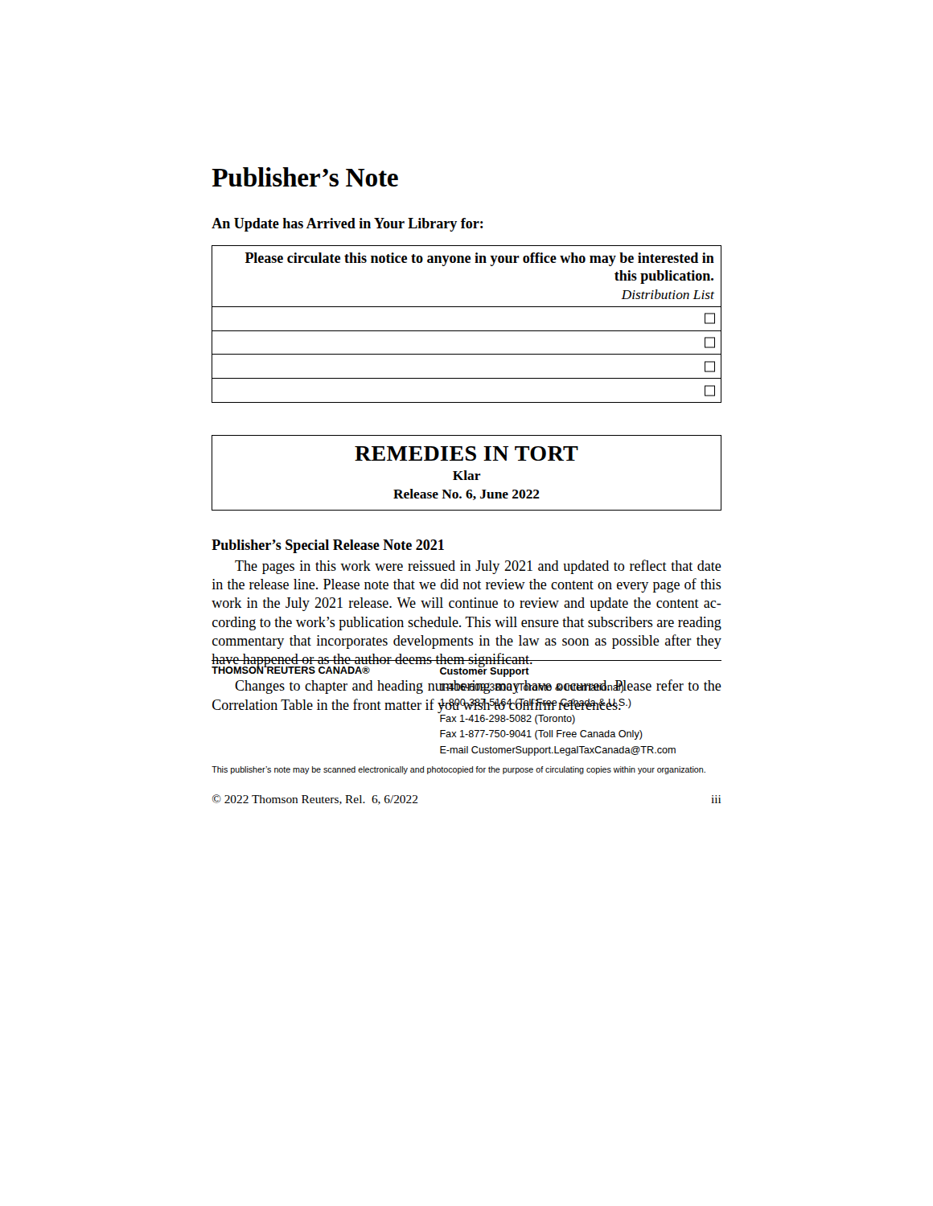Publisher’s Note
An Update has Arrived in Your Library for:
| Please circulate this notice to anyone in your office who may be interested in this publication. Distribution List |
REMEDIES IN TORT
Klar
Release No. 6, June 2022
Publisher’s Special Release Note 2021
The pages in this work were reissued in July 2021 and updated to reflect that date in the release line. Please note that we did not review the content on every page of this work in the July 2021 release. We will continue to review and update the content according to the work’s publication schedule. This will ensure that subscribers are reading commentary that incorporates developments in the law as soon as possible after they have happened or as the author deems them significant.
Changes to chapter and heading numbering may have occurred. Please refer to the Correlation Table in the front matter if you wish to confirm references.
THOMSON REUTERS CANADA®
Customer Support
1-416-609-3800 (Toronto & International)
1-800-387-5164 (Toll Free Canada & U.S.)
Fax 1-416-298-5082 (Toronto)
Fax 1-877-750-9041 (Toll Free Canada Only)
E-mail CustomerSupport.LegalTaxCanada@TR.com
This publisher’s note may be scanned electronically and photocopied for the purpose of circulating copies within your organization.
© 2022 Thomson Reuters, Rel. 6, 6/2022
iii